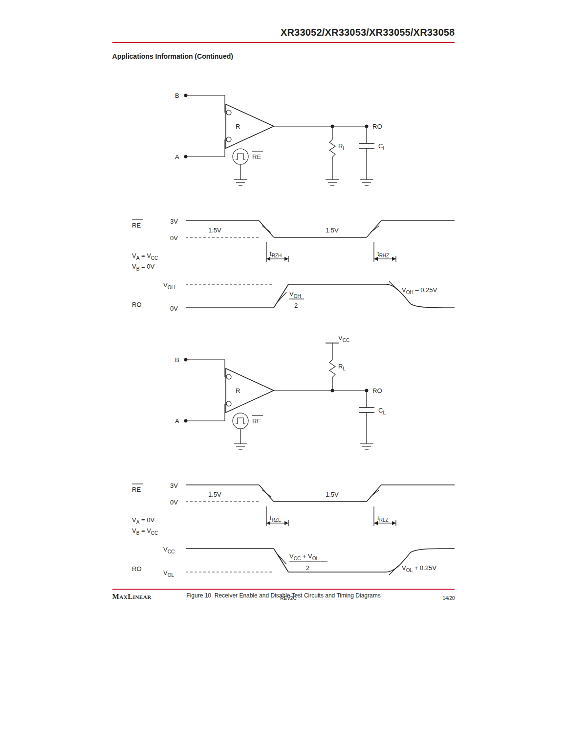XR33052/XR33053/XR33055/XR33058
Applications Information (Continued)
B A R RO RE RL CL RE VA = VCC VB = 0V RO 3V 0V 1.5V 1.5V tRZH tRHZ VOH 0V VOH 2 VOH – 0.25V VCC B A R RO RE RL CL RE VA = 0V VB = VCC RO 3V 0V 1.5V 1.5V tRZL tRLZ VCC VOL VCC + VOL 2 VOL + 0.25V
Figure 10. Receiver Enable and Disable Test Circuits and Timing Diagrams
MaxLinear
REV2C
14/20